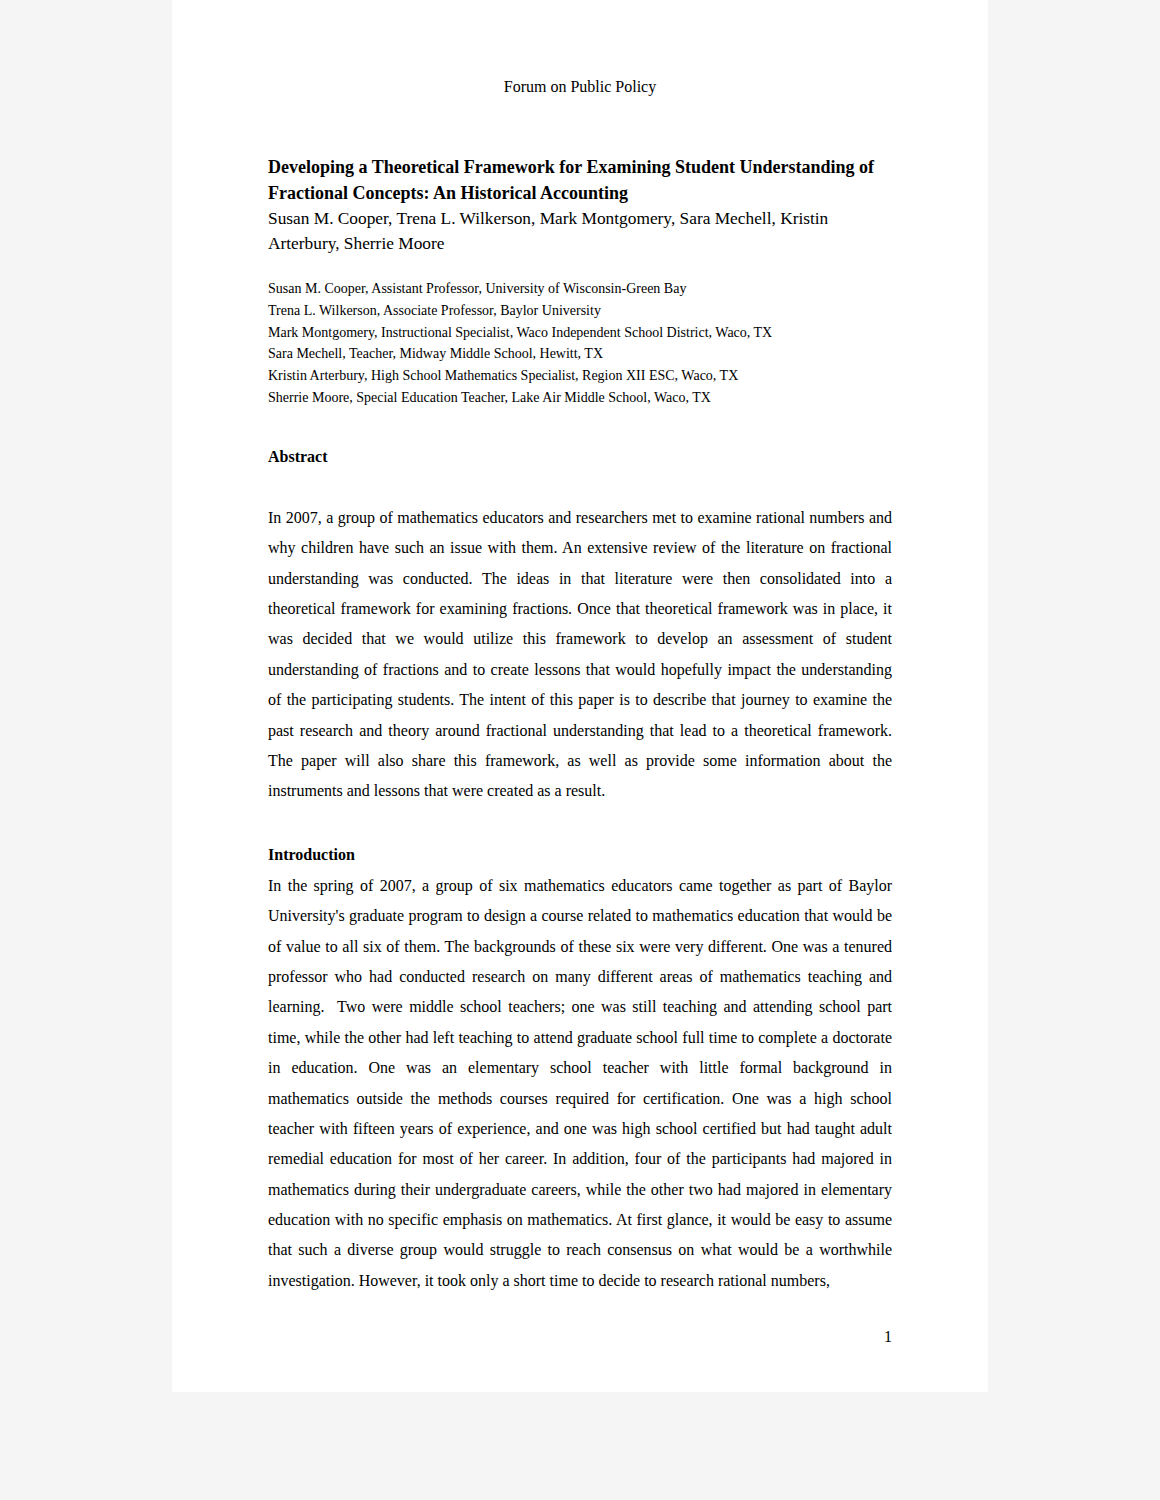Forum on Public Policy
Developing a Theoretical Framework for Examining Student Understanding of Fractional Concepts: An Historical Accounting
Susan M. Cooper, Trena L. Wilkerson, Mark Montgomery, Sara Mechell, Kristin Arterbury, Sherrie Moore
Susan M. Cooper, Assistant Professor, University of Wisconsin-Green Bay
Trena L. Wilkerson, Associate Professor, Baylor University
Mark Montgomery, Instructional Specialist, Waco Independent School District, Waco, TX
Sara Mechell, Teacher, Midway Middle School, Hewitt, TX
Kristin Arterbury, High School Mathematics Specialist, Region XII ESC, Waco, TX
Sherrie Moore, Special Education Teacher, Lake Air Middle School, Waco, TX
Abstract
In 2007, a group of mathematics educators and researchers met to examine rational numbers and why children have such an issue with them. An extensive review of the literature on fractional understanding was conducted. The ideas in that literature were then consolidated into a theoretical framework for examining fractions. Once that theoretical framework was in place, it was decided that we would utilize this framework to develop an assessment of student understanding of fractions and to create lessons that would hopefully impact the understanding of the participating students. The intent of this paper is to describe that journey to examine the past research and theory around fractional understanding that lead to a theoretical framework. The paper will also share this framework, as well as provide some information about the instruments and lessons that were created as a result.
Introduction
In the spring of 2007, a group of six mathematics educators came together as part of Baylor University's graduate program to design a course related to mathematics education that would be of value to all six of them. The backgrounds of these six were very different. One was a tenured professor who had conducted research on many different areas of mathematics teaching and learning. Two were middle school teachers; one was still teaching and attending school part time, while the other had left teaching to attend graduate school full time to complete a doctorate in education. One was an elementary school teacher with little formal background in mathematics outside the methods courses required for certification. One was a high school teacher with fifteen years of experience, and one was high school certified but had taught adult remedial education for most of her career. In addition, four of the participants had majored in mathematics during their undergraduate careers, while the other two had majored in elementary education with no specific emphasis on mathematics. At first glance, it would be easy to assume that such a diverse group would struggle to reach consensus on what would be a worthwhile investigation. However, it took only a short time to decide to research rational numbers,
1